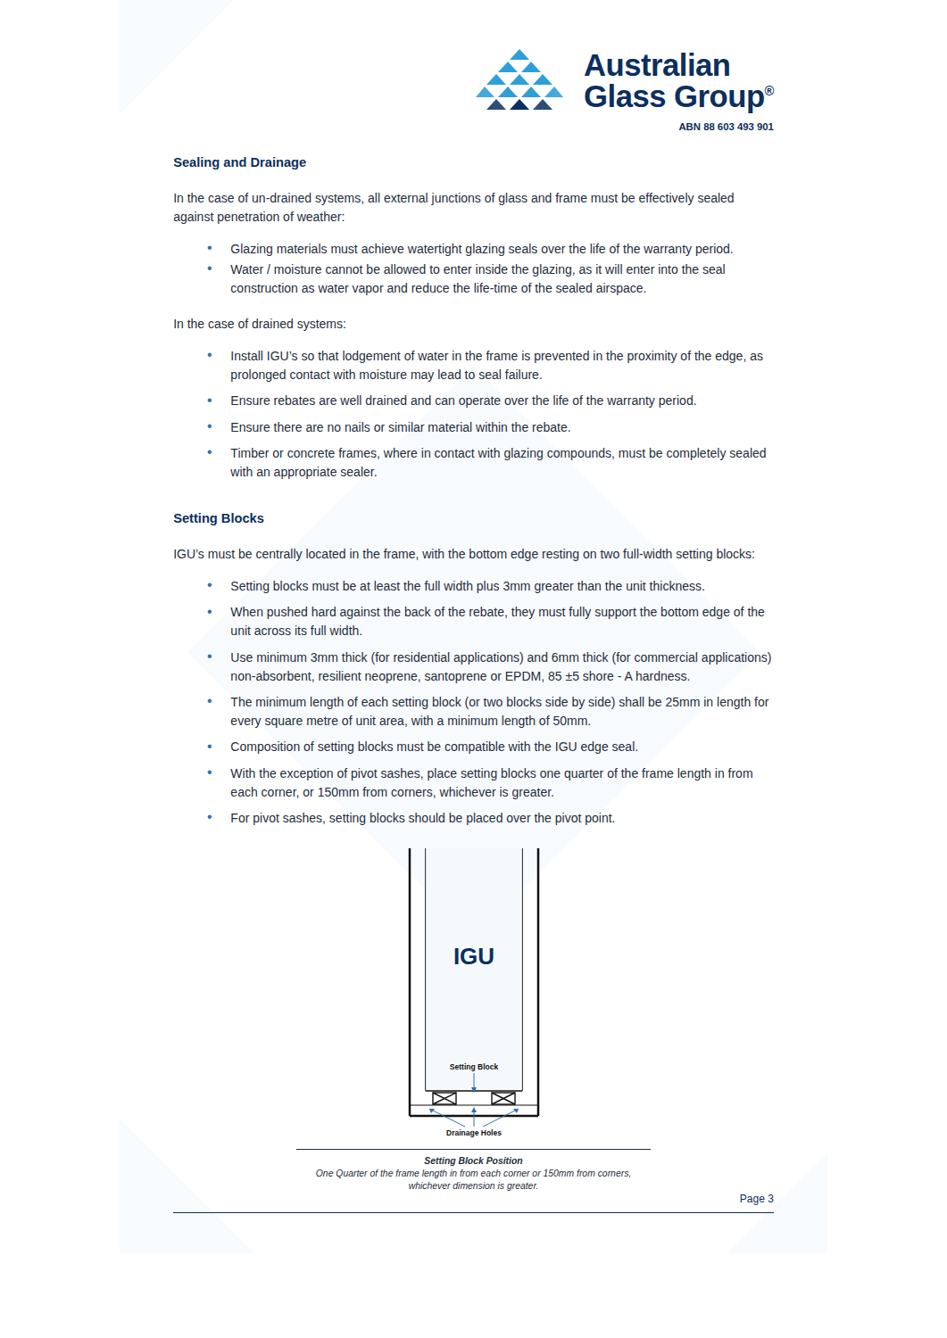Australian
Glass Group®
ABN 88 603 493 901
Sealing and Drainage
In the case of un-drained systems, all external junctions of glass and frame must be effectively sealed against penetration of weather:
Glazing materials must achieve watertight glazing seals over the life of the warranty period.
Water / moisture cannot be allowed to enter inside the glazing, as it will enter into the seal construction as water vapor and reduce the life-time of the sealed airspace.
In the case of drained systems:
Install IGU’s so that lodgement of water in the frame is prevented in the proximity of the edge, as prolonged contact with moisture may lead to seal failure.
Ensure rebates are well drained and can operate over the life of the warranty period.
Ensure there are no nails or similar material within the rebate.
Timber or concrete frames, where in contact with glazing compounds, must be completely sealed with an appropriate sealer.
Setting Blocks
IGU’s must be centrally located in the frame, with the bottom edge resting on two full-width setting blocks:
Setting blocks must be at least the full width plus 3mm greater than the unit thickness.
When pushed hard against the back of the rebate, they must fully support the bottom edge of the unit across its full width.
Use minimum 3mm thick (for residential applications) and 6mm thick (for commercial applications) non-absorbent, resilient neoprene, santoprene or EPDM, 85 ±5 shore - A hardness.
The minimum length of each setting block (or two blocks side by side) shall be 25mm in length for every square metre of unit area, with a minimum length of 50mm.
Composition of setting blocks must be compatible with the IGU edge seal.
With the exception of pivot sashes, place setting blocks one quarter of the frame length in from each corner, or 150mm from corners, whichever is greater.
For pivot sashes, setting blocks should be placed over the pivot point.
IGU Setting Block Drainage Holes
Setting Block Position
One Quarter of the frame length in from each corner or 150mm from corners,
whichever dimension is greater.
Page 3